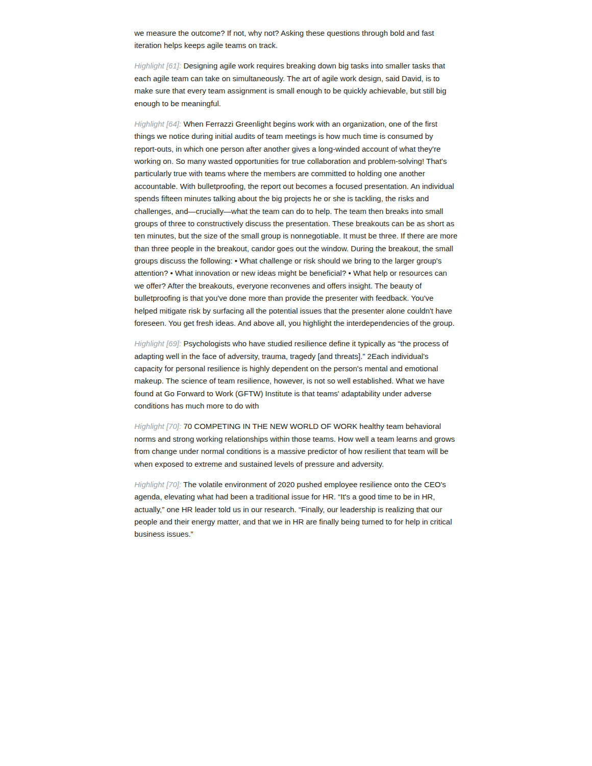we measure the outcome? If not, why not? Asking these questions through bold and fast iteration helps keeps agile teams on track.
Highlight [61]: Designing agile work requires breaking down big tasks into smaller tasks that each agile team can take on simultaneously. The art of agile work design, said David, is to make sure that every team assignment is small enough to be quickly achievable, but still big enough to be meaningful.
Highlight [64]: When Ferrazzi Greenlight begins work with an organization, one of the first things we notice during initial audits of team meetings is how much time is consumed by report-outs, in which one person after another gives a long-winded account of what they're working on. So many wasted opportunities for true collaboration and problem-solving! That's particularly true with teams where the members are committed to holding one another accountable. With bulletproofing, the report out becomes a focused presentation. An individual spends fifteen minutes talking about the big projects he or she is tackling, the risks and challenges, and—crucially—what the team can do to help. The team then breaks into small groups of three to constructively discuss the presentation. These breakouts can be as short as ten minutes, but the size of the small group is nonnegotiable. It must be three. If there are more than three people in the breakout, candor goes out the window. During the breakout, the small groups discuss the following: • What challenge or risk should we bring to the larger group's attention? • What innovation or new ideas might be beneficial? • What help or resources can we offer? After the breakouts, everyone reconvenes and offers insight. The beauty of bulletproofing is that you've done more than provide the presenter with feedback. You've helped mitigate risk by surfacing all the potential issues that the presenter alone couldn't have foreseen. You get fresh ideas. And above all, you highlight the interdependencies of the group.
Highlight [69]: Psychologists who have studied resilience define it typically as “the process of adapting well in the face of adversity, trauma, tragedy [and threats].” 2Each individual's capacity for personal resilience is highly dependent on the person's mental and emotional makeup. The science of team resilience, however, is not so well established. What we have found at Go Forward to Work (GFTW) Institute is that teams' adaptability under adverse conditions has much more to do with
Highlight [70]: 70 COMPETING IN THE NEW WORLD OF WORK healthy team behavioral norms and strong working relationships within those teams. How well a team learns and grows from change under normal conditions is a massive predictor of how resilient that team will be when exposed to extreme and sustained levels of pressure and adversity.
Highlight [70]: The volatile environment of 2020 pushed employee resilience onto the CEO's agenda, elevating what had been a traditional issue for HR. “It's a good time to be in HR, actually,” one HR leader told us in our research. “Finally, our leadership is realizing that our people and their energy matter, and that we in HR are finally being turned to for help in critical business issues.”